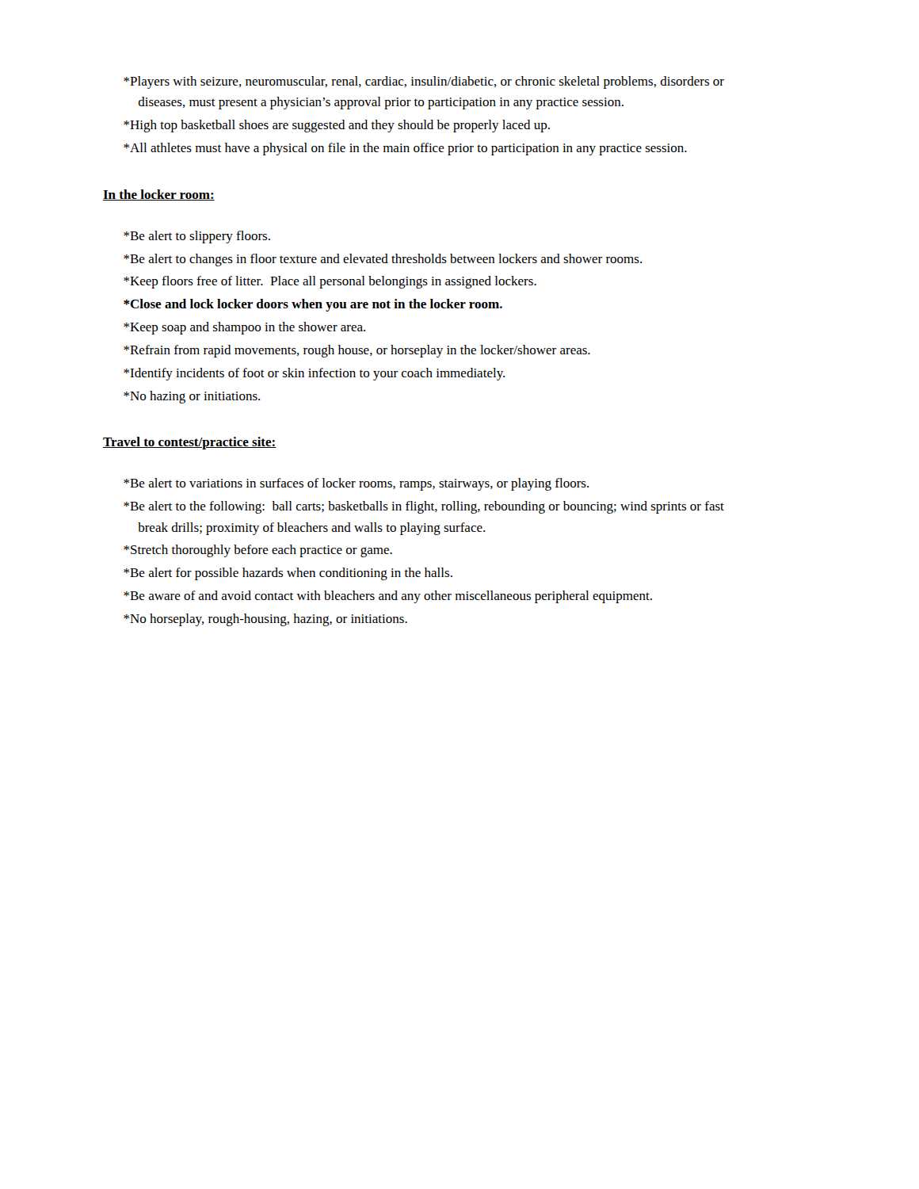Players with seizure, neuromuscular, renal, cardiac, insulin/diabetic, or chronic skeletal problems, disorders or diseases, must present a physician’s approval prior to participation in any practice session.
High top basketball shoes are suggested and they should be properly laced up.
All athletes must have a physical on file in the main office prior to participation in any practice session.
In the locker room:
Be alert to slippery floors.
Be alert to changes in floor texture and elevated thresholds between lockers and shower rooms.
Keep floors free of litter. Place all personal belongings in assigned lockers.
Close and lock locker doors when you are not in the locker room.
Keep soap and shampoo in the shower area.
Refrain from rapid movements, rough house, or horseplay in the locker/shower areas.
Identify incidents of foot or skin infection to your coach immediately.
No hazing or initiations.
Travel to contest/practice site:
Be alert to variations in surfaces of locker rooms, ramps, stairways, or playing floors.
Be alert to the following: ball carts; basketballs in flight, rolling, rebounding or bouncing; wind sprints or fast break drills; proximity of bleachers and walls to playing surface.
Stretch thoroughly before each practice or game.
Be alert for possible hazards when conditioning in the halls.
Be aware of and avoid contact with bleachers and any other miscellaneous peripheral equipment.
No horseplay, rough-housing, hazing, or initiations.